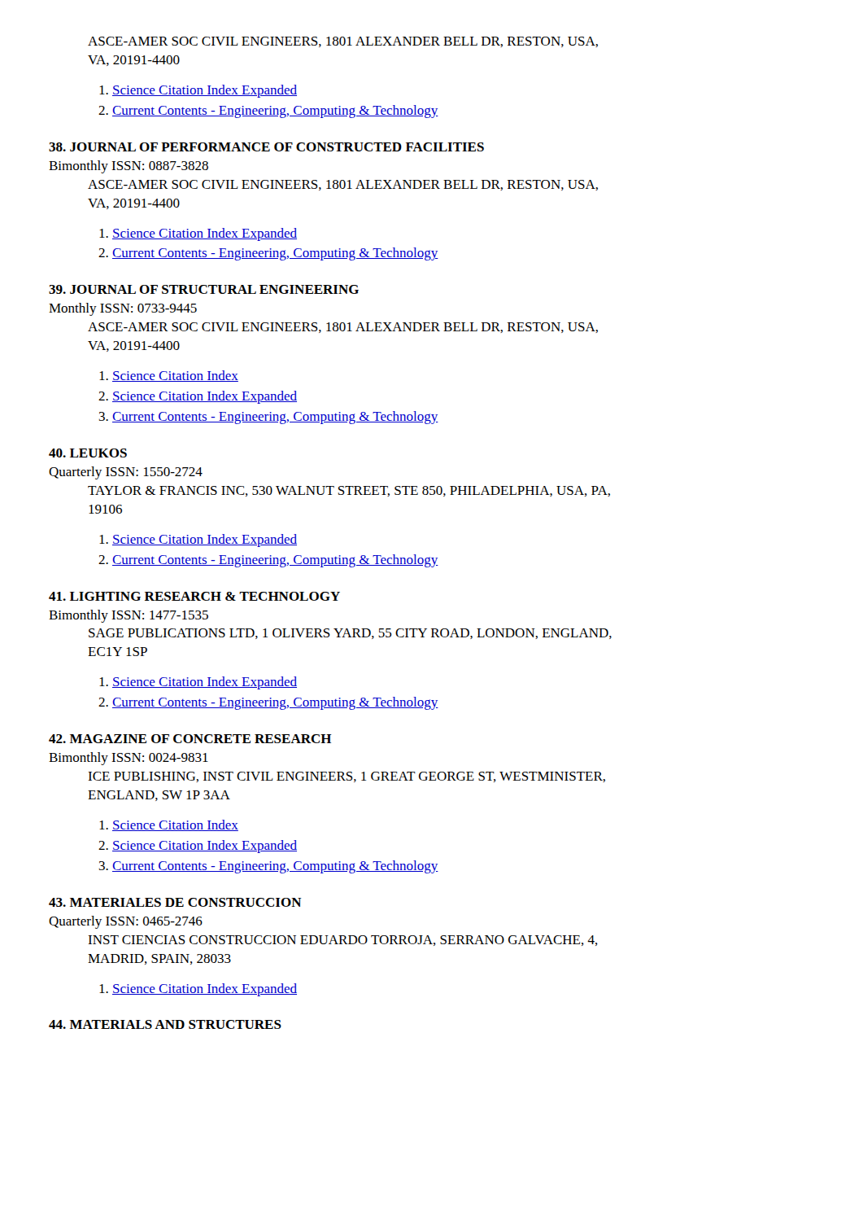ASCE-AMER SOC CIVIL ENGINEERS, 1801 ALEXANDER BELL DR, RESTON, USA,
VA, 20191-4400
Science Citation Index Expanded
Current Contents - Engineering, Computing & Technology
38. JOURNAL OF PERFORMANCE OF CONSTRUCTED FACILITIES
Bimonthly ISSN: 0887-3828
ASCE-AMER SOC CIVIL ENGINEERS, 1801 ALEXANDER BELL DR, RESTON, USA,
VA, 20191-4400
Science Citation Index Expanded
Current Contents - Engineering, Computing & Technology
39. JOURNAL OF STRUCTURAL ENGINEERING
Monthly ISSN: 0733-9445
ASCE-AMER SOC CIVIL ENGINEERS, 1801 ALEXANDER BELL DR, RESTON, USA,
VA, 20191-4400
Science Citation Index
Science Citation Index Expanded
Current Contents - Engineering, Computing & Technology
40. LEUKOS
Quarterly ISSN: 1550-2724
TAYLOR & FRANCIS INC, 530 WALNUT STREET, STE 850, PHILADELPHIA, USA, PA,
19106
Science Citation Index Expanded
Current Contents - Engineering, Computing & Technology
41. LIGHTING RESEARCH & TECHNOLOGY
Bimonthly ISSN: 1477-1535
SAGE PUBLICATIONS LTD, 1 OLIVERS YARD, 55 CITY ROAD, LONDON, ENGLAND,
EC1Y 1SP
Science Citation Index Expanded
Current Contents - Engineering, Computing & Technology
42. MAGAZINE OF CONCRETE RESEARCH
Bimonthly ISSN: 0024-9831
ICE PUBLISHING, INST CIVIL ENGINEERS, 1 GREAT GEORGE ST, WESTMINISTER,
ENGLAND, SW 1P 3AA
Science Citation Index
Science Citation Index Expanded
Current Contents - Engineering, Computing & Technology
43. MATERIALES DE CONSTRUCCION
Quarterly ISSN: 0465-2746
INST CIENCIAS CONSTRUCCION EDUARDO TORROJA, SERRANO GALVACHE, 4,
MADRID, SPAIN, 28033
Science Citation Index Expanded
44. MATERIALS AND STRUCTURES